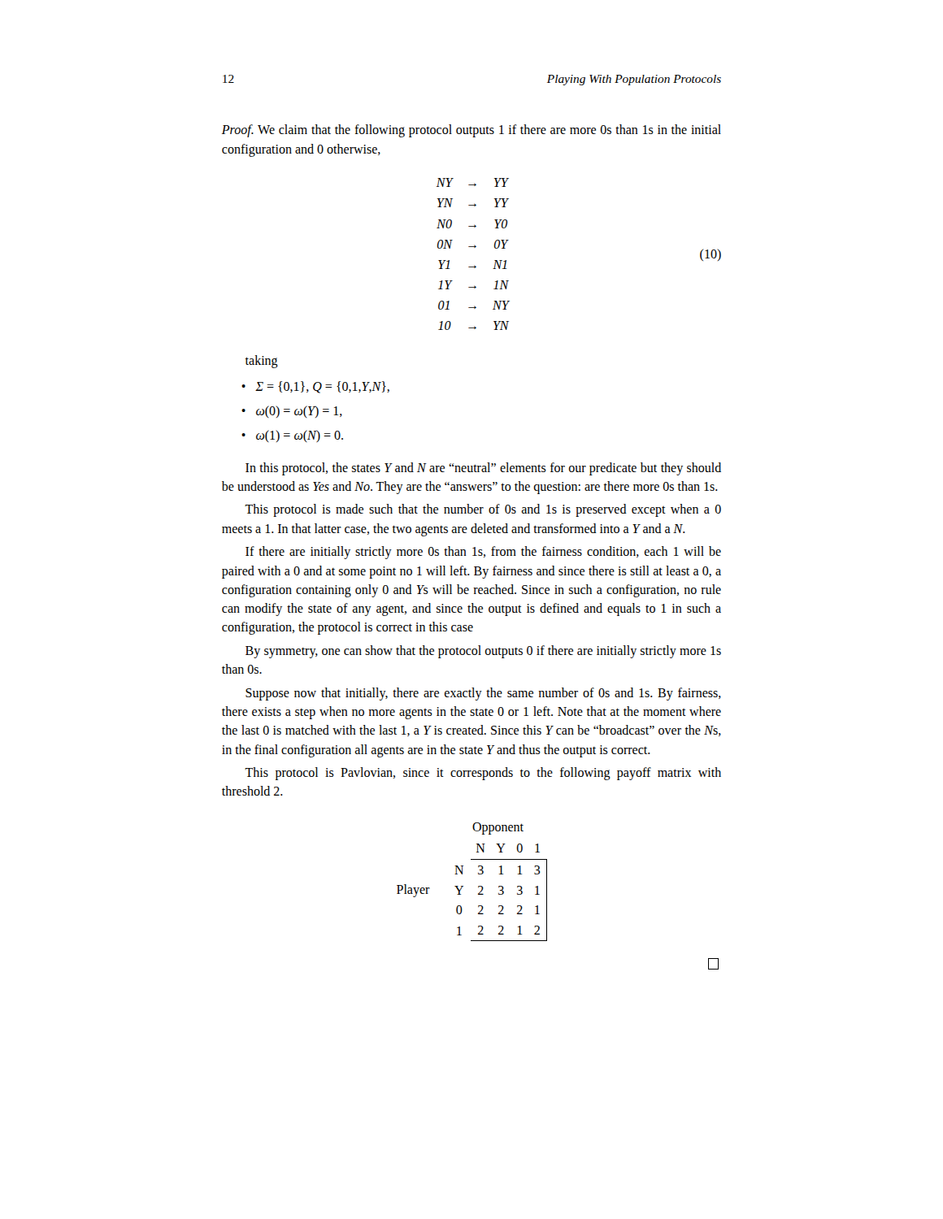12 Playing With Population Protocols
Proof. We claim that the following protocol outputs 1 if there are more 0s than 1s in the initial configuration and 0 otherwise,
| NY | → | YY |
| YN | → | YY |
| N0 | → | Y0 |
| 0N | → | 0Y |
| Y1 | → | N1 |
| 1Y | → | 1N |
| 01 | → | NY |
| 10 | → | YN |
(10)
taking
Σ = {0,1}, Q = {0,1,Y,N},
ω(0) = ω(Y) = 1,
ω(1) = ω(N) = 0.
In this protocol, the states Y and N are “neutral” elements for our predicate but they should be understood as Yes and No. They are the “answers” to the question: are there more 0s than 1s.
This protocol is made such that the number of 0s and 1s is preserved except when a 0 meets a 1. In that latter case, the two agents are deleted and transformed into a Y and a N.
If there are initially strictly more 0s than 1s, from the fairness condition, each 1 will be paired with a 0 and at some point no 1 will left. By fairness and since there is still at least a 0, a configuration containing only 0 and Ys will be reached. Since in such a configuration, no rule can modify the state of any agent, and since the output is defined and equals to 1 in such a configuration, the protocol is correct in this case
By symmetry, one can show that the protocol outputs 0 if there are initially strictly more 1s than 0s.
Suppose now that initially, there are exactly the same number of 0s and 1s. By fairness, there exists a step when no more agents in the state 0 or 1 left. Note that at the moment where the last 0 is matched with the last 1, a Y is created. Since this Y can be “broadcast” over the Ns, in the final configuration all agents are in the state Y and thus the output is correct.
This protocol is Pavlovian, since it corresponds to the following payoff matrix with threshold 2.
Opponent
Player
| | N | Y | 0 | 1 |
| --- | --- | --- | --- | --- |
| N | 3 | 1 | 1 | 3 |
| Y | 2 | 3 | 3 | 1 |
| 0 | 2 | 2 | 2 | 1 |
| 1 | 2 | 2 | 1 | 2 |